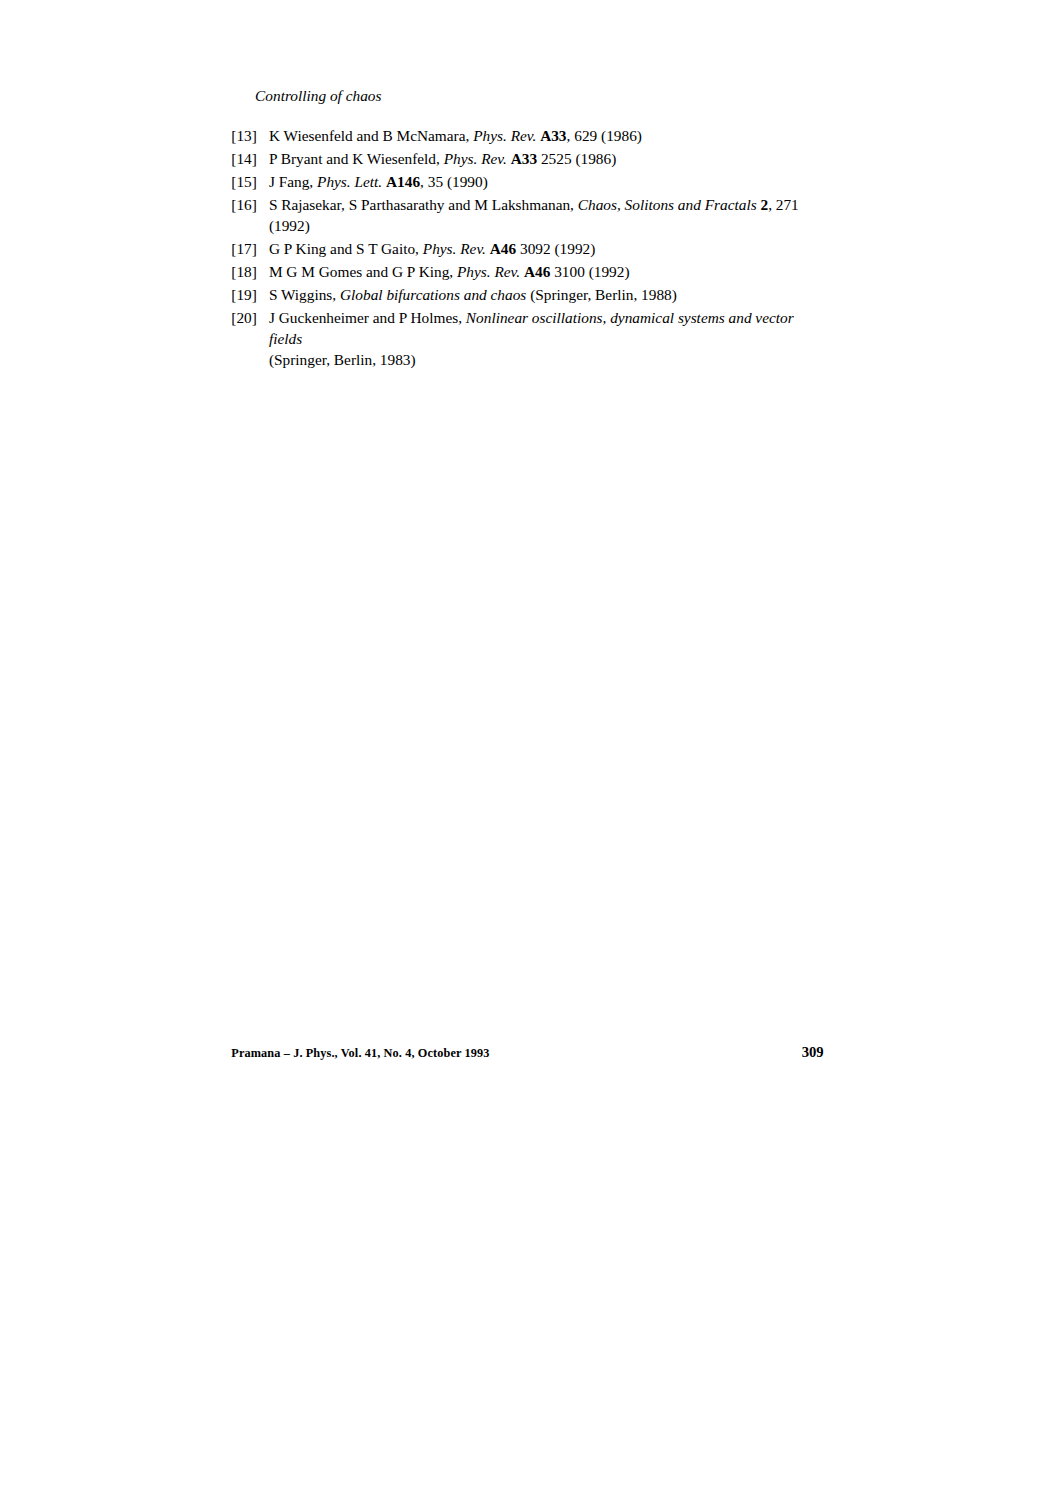Controlling of chaos
[13] K Wiesenfeld and B McNamara, Phys. Rev. A33, 629 (1986)
[14] P Bryant and K Wiesenfeld, Phys. Rev. A33 2525 (1986)
[15] J Fang, Phys. Lett. A146, 35 (1990)
[16] S Rajasekar, S Parthasarathy and M Lakshmanan, Chaos, Solitons and Fractals 2, 271 (1992)
[17] G P King and S T Gaito, Phys. Rev. A46 3092 (1992)
[18] M G M Gomes and G P King, Phys. Rev. A46 3100 (1992)
[19] S Wiggins, Global bifurcations and chaos (Springer, Berlin, 1988)
[20] J Guckenheimer and P Holmes, Nonlinear oscillations, dynamical systems and vector fields (Springer, Berlin, 1983)
Pramana – J. Phys., Vol. 41, No. 4, October 1993 309